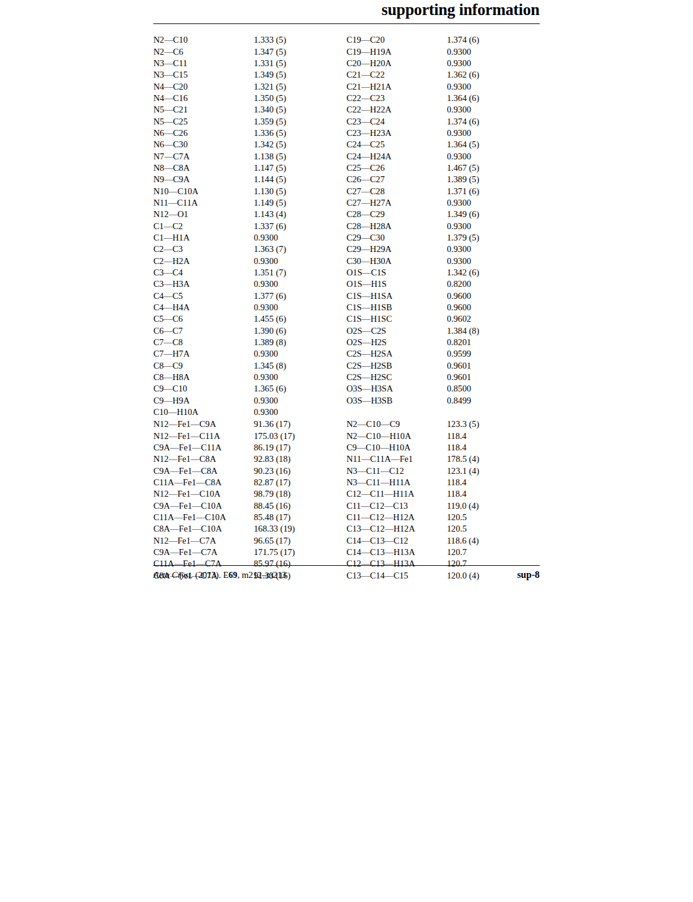supporting information
| N2—C10 | 1.333 (5) | C19—C20 | 1.374 (6) |
| N2—C6 | 1.347 (5) | C19—H19A | 0.9300 |
| N3—C11 | 1.331 (5) | C20—H20A | 0.9300 |
| N3—C15 | 1.349 (5) | C21—C22 | 1.362 (6) |
| N4—C20 | 1.321 (5) | C21—H21A | 0.9300 |
| N4—C16 | 1.350 (5) | C22—C23 | 1.364 (6) |
| N5—C21 | 1.340 (5) | C22—H22A | 0.9300 |
| N5—C25 | 1.359 (5) | C23—C24 | 1.374 (6) |
| N6—C26 | 1.336 (5) | C23—H23A | 0.9300 |
| N6—C30 | 1.342 (5) | C24—C25 | 1.364 (5) |
| N7—C7A | 1.138 (5) | C24—H24A | 0.9300 |
| N8—C8A | 1.147 (5) | C25—C26 | 1.467 (5) |
| N9—C9A | 1.144 (5) | C26—C27 | 1.389 (5) |
| N10—C10A | 1.130 (5) | C27—C28 | 1.371 (6) |
| N11—C11A | 1.149 (5) | C27—H27A | 0.9300 |
| N12—O1 | 1.143 (4) | C28—C29 | 1.349 (6) |
| C1—C2 | 1.337 (6) | C28—H28A | 0.9300 |
| C1—H1A | 0.9300 | C29—C30 | 1.379 (5) |
| C2—C3 | 1.363 (7) | C29—H29A | 0.9300 |
| C2—H2A | 0.9300 | C30—H30A | 0.9300 |
| C3—C4 | 1.351 (7) | O1S—C1S | 1.342 (6) |
| C3—H3A | 0.9300 | O1S—H1S | 0.8200 |
| C4—C5 | 1.377 (6) | C1S—H1SA | 0.9600 |
| C4—H4A | 0.9300 | C1S—H1SB | 0.9600 |
| C5—C6 | 1.455 (6) | C1S—H1SC | 0.9602 |
| C6—C7 | 1.390 (6) | O2S—C2S | 1.384 (8) |
| C7—C8 | 1.389 (8) | O2S—H2S | 0.8201 |
| C7—H7A | 0.9300 | C2S—H2SA | 0.9599 |
| C8—C9 | 1.345 (8) | C2S—H2SB | 0.9601 |
| C8—H8A | 0.9300 | C2S—H2SC | 0.9601 |
| C9—C10 | 1.365 (6) | O3S—H3SA | 0.8500 |
| C9—H9A | 0.9300 | O3S—H3SB | 0.8499 |
| C10—H10A | 0.9300 | | |
| N12—Fe1—C9A | 91.36 (17) | N2—C10—C9 | 123.3 (5) |
| N12—Fe1—C11A | 175.03 (17) | N2—C10—H10A | 118.4 |
| C9A—Fe1—C11A | 86.19 (17) | C9—C10—H10A | 118.4 |
| N12—Fe1—C8A | 92.83 (18) | N11—C11A—Fe1 | 178.5 (4) |
| C9A—Fe1—C8A | 90.23 (16) | N3—C11—C12 | 123.1 (4) |
| C11A—Fe1—C8A | 82.87 (17) | N3—C11—H11A | 118.4 |
| N12—Fe1—C10A | 98.79 (18) | C12—C11—H11A | 118.4 |
| C9A—Fe1—C10A | 88.45 (16) | C11—C12—C13 | 119.0 (4) |
| C11A—Fe1—C10A | 85.48 (17) | C11—C12—H12A | 120.5 |
| C8A—Fe1—C10A | 168.33 (19) | C13—C12—H12A | 120.5 |
| N12—Fe1—C7A | 96.65 (17) | C14—C13—C12 | 118.6 (4) |
| C9A—Fe1—C7A | 171.75 (17) | C14—C13—H13A | 120.7 |
| C11A—Fe1—C7A | 85.97 (16) | C12—C13—H13A | 120.7 |
| C8A—Fe1—C7A | 91.33 (16) | C13—C14—C15 | 120.0 (4) |
Acta Cryst. (2013). E69, m212–m213
sup-8